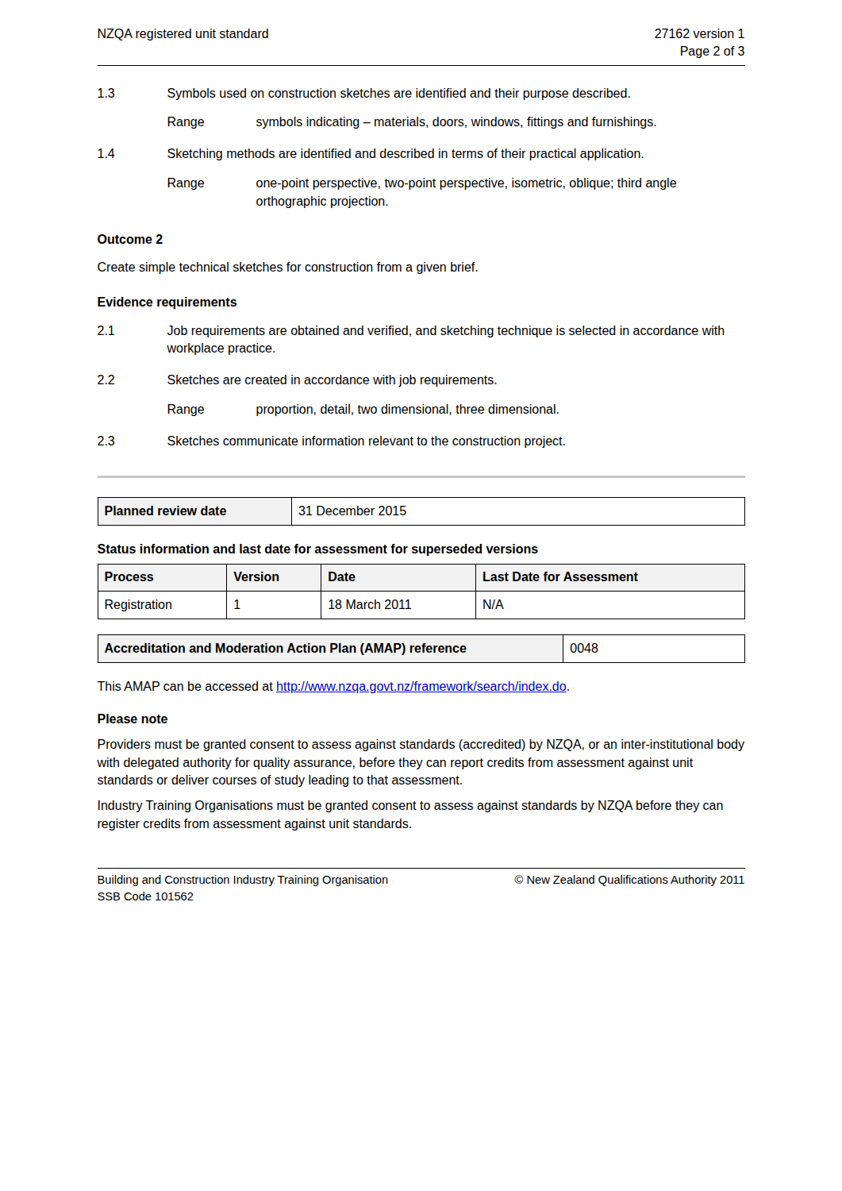NZQA registered unit standard
27162 version 1
Page 2 of 3
1.3
Symbols used on construction sketches are identified and their purpose described.
Range
symbols indicating – materials, doors, windows, fittings and furnishings.
1.4
Sketching methods are identified and described in terms of their practical application.
Range
one-point perspective, two-point perspective, isometric, oblique; third angle orthographic projection.
Outcome 2
Create simple technical sketches for construction from a given brief.
Evidence requirements
2.1
Job requirements are obtained and verified, and sketching technique is selected in accordance with workplace practice.
2.2
Sketches are created in accordance with job requirements.
Range
proportion, detail, two dimensional, three dimensional.
2.3
Sketches communicate information relevant to the construction project.
| Planned review date | 31 December 2015 |
Status information and last date for assessment for superseded versions
| Process | Version | Date | Last Date for Assessment |
| --- | --- | --- | --- |
| Registration | 1 | 18 March 2011 | N/A |
| Accreditation and Moderation Action Plan (AMAP) reference | 0048 |
This AMAP can be accessed at http://www.nzqa.govt.nz/framework/search/index.do.
Please note
Providers must be granted consent to assess against standards (accredited) by NZQA, or an inter-institutional body with delegated authority for quality assurance, before they can report credits from assessment against unit standards or deliver courses of study leading to that assessment.
Industry Training Organisations must be granted consent to assess against standards by NZQA before they can register credits from assessment against unit standards.
Building and Construction Industry Training Organisation
SSB Code 101562
© New Zealand Qualifications Authority 2011